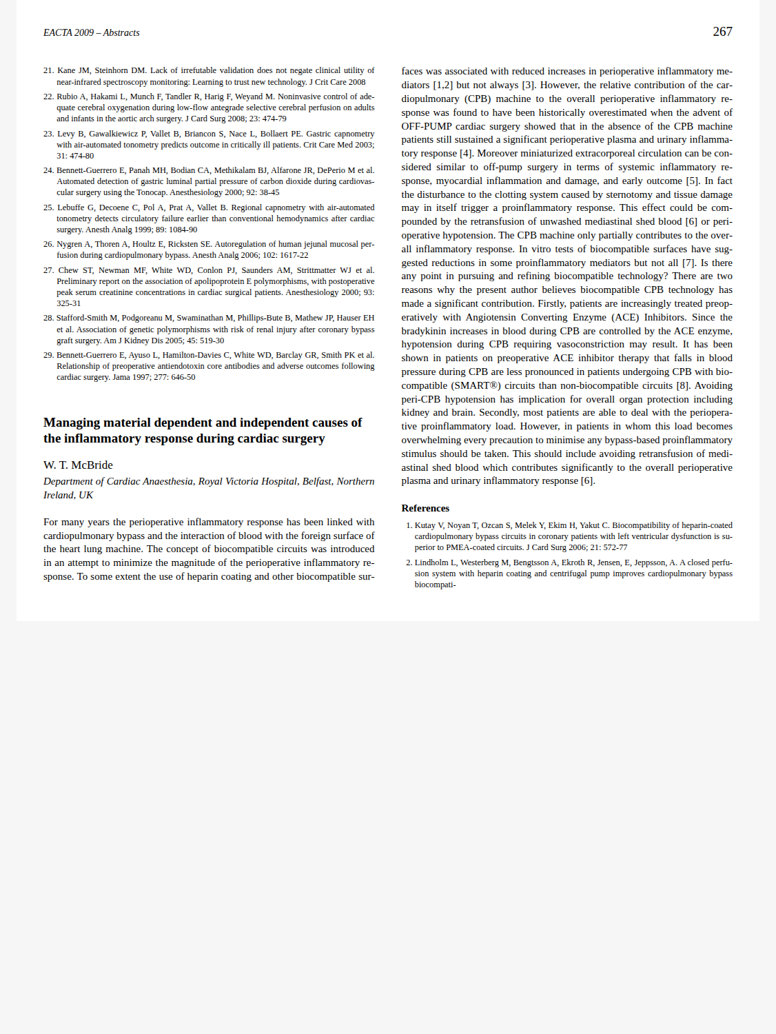EACTA 2009 – Abstracts 267
21. Kane JM, Steinhorn DM. Lack of irrefutable validation does not negate clinical utility of near-infrared spectroscopy monitoring: Learning to trust new technology. J Crit Care 2008
22. Rubio A, Hakami L, Munch F, Tandler R, Harig F, Weyand M. Noninvasive control of adequate cerebral oxygenation during low-flow antegrade selective cerebral perfusion on adults and infants in the aortic arch surgery. J Card Surg 2008; 23: 474-79
23. Levy B, Gawalkiewicz P, Vallet B, Briancon S, Nace L, Bollaert PE. Gastric capnometry with air-automated tonometry predicts outcome in critically ill patients. Crit Care Med 2003; 31: 474-80
24. Bennett-Guerrero E, Panah MH, Bodian CA, Methikalam BJ, Alfarone JR, DePerio M et al. Automated detection of gastric luminal partial pressure of carbon dioxide during cardiovascular surgery using the Tonocap. Anesthesiology 2000; 92: 38-45
25. Lebuffe G, Decoene C, Pol A, Prat A, Vallet B. Regional capnometry with air-automated tonometry detects circulatory failure earlier than conventional hemodynamics after cardiac surgery. Anesth Analg 1999; 89: 1084-90
26. Nygren A, Thoren A, Houltz E, Ricksten SE. Autoregulation of human jejunal mucosal perfusion during cardiopulmonary bypass. Anesth Analg 2006; 102: 1617-22
27. Chew ST, Newman MF, White WD, Conlon PJ, Saunders AM, Strittmatter WJ et al. Preliminary report on the association of apolipoprotein E polymorphisms, with postoperative peak serum creatinine concentrations in cardiac surgical patients. Anesthesiology 2000; 93: 325-31
28. Stafford-Smith M, Podgoreanu M, Swaminathan M, Phillips-Bute B, Mathew JP, Hauser EH et al. Association of genetic polymorphisms with risk of renal injury after coronary bypass graft surgery. Am J Kidney Dis 2005; 45: 519-30
29. Bennett-Guerrero E, Ayuso L, Hamilton-Davies C, White WD, Barclay GR, Smith PK et al. Relationship of preoperative antiendotoxin core antibodies and adverse outcomes following cardiac surgery. Jama 1997; 277: 646-50
Managing material dependent and independent causes of the inflammatory response during cardiac surgery
W. T. McBride
Department of Cardiac Anaesthesia, Royal Victoria Hospital, Belfast, Northern Ireland, UK
For many years the perioperative inflammatory response has been linked with cardiopulmonary bypass and the interaction of blood with the foreign surface of the heart lung machine. The concept of biocompatible circuits was introduced in an attempt to minimize the magnitude of the perioperative inflammatory response. To some extent the use of heparin coating and other biocompatible surfaces was associated with reduced increases in perioperative inflammatory mediators [1,2] but not always [3]. However, the relative contribution of the cardiopulmonary (CPB) machine to the overall perioperative inflammatory response was found to have been historically overestimated when the advent of OFF-PUMP cardiac surgery showed that in the absence of the CPB machine patients still sustained a significant perioperative plasma and urinary inflammatory response [4]. Moreover miniaturized extracorporeal circulation can be considered similar to off-pump surgery in terms of systemic inflammatory response, myocardial inflammation and damage, and early outcome [5]. In fact the disturbance to the clotting system caused by sternotomy and tissue damage may in itself trigger a proinflammatory response. This effect could be compounded by the retransfusion of unwashed mediastinal shed blood [6] or perioperative hypotension. The CPB machine only partially contributes to the overall inflammatory response. In vitro tests of biocompatible surfaces have suggested reductions in some proinflammatory mediators but not all [7]. Is there any point in pursuing and refining biocompatible technology? There are two reasons why the present author believes biocompatible CPB technology has made a significant contribution. Firstly, patients are increasingly treated preoperatively with Angiotensin Converting Enzyme (ACE) Inhibitors. Since the bradykinin increases in blood during CPB are controlled by the ACE enzyme, hypotension during CPB requiring vasoconstriction may result. It has been shown in patients on preoperative ACE inhibitor therapy that falls in blood pressure during CPB are less pronounced in patients undergoing CPB with biocompatible (SMART®) circuits than non-biocompatible circuits [8]. Avoiding peri-CPB hypotension has implication for overall organ protection including kidney and brain. Secondly, most patients are able to deal with the perioperative proinflammatory load. However, in patients in whom this load becomes overwhelming every precaution to minimise any bypass-based proinflammatory stimulus should be taken. This should include avoiding retransfusion of mediastinal shed blood which contributes significantly to the overall perioperative plasma and urinary inflammatory response [6].
References
Kutay V, Noyan T, Ozcan S, Melek Y, Ekim H, Yakut C. Biocompatibility of heparin-coated cardiopulmonary bypass circuits in coronary patients with left ventricular dysfunction is superior to PMEA-coated circuits. J Card Surg 2006; 21: 572-77
Lindholm L, Westerberg M, Bengtsson A, Ekroth R, Jensen, E, Jeppsson, A. A closed perfusion system with heparin coating and centrifugal pump improves cardiopulmonary bypass biocompati-